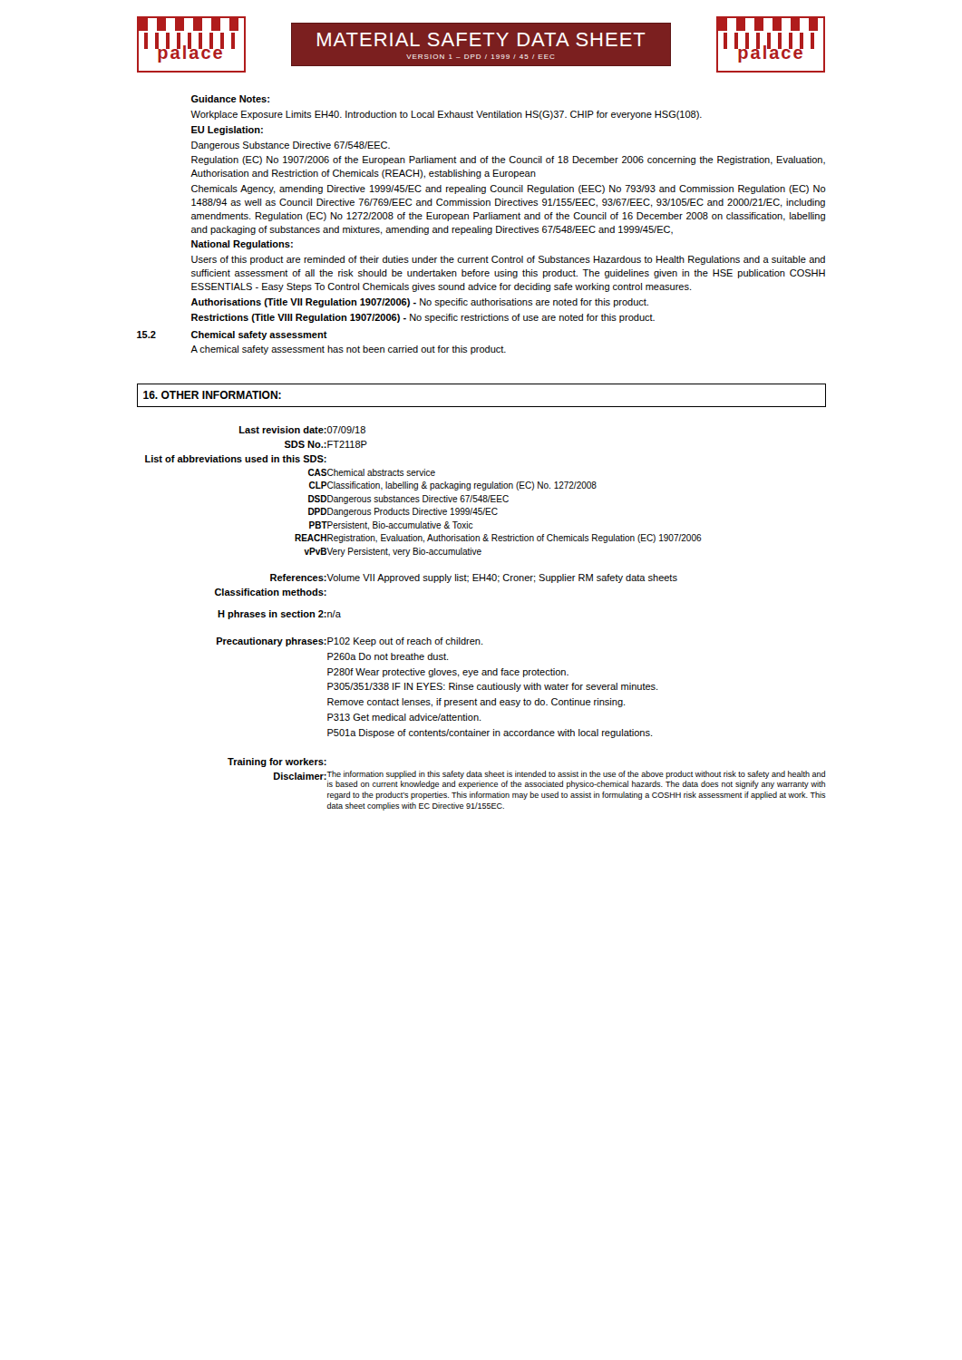palace
MATERIAL SAFETY DATA SHEET
VERSION 1 – DPD / 1999 / 45 / EEC
palace
Guidance Notes:
Workplace Exposure Limits EH40. Introduction to Local Exhaust Ventilation HS(G)37. CHIP for everyone HSG(108).
EU Legislation:
Dangerous Substance Directive 67/548/EEC.
Regulation (EC) No 1907/2006 of the European Parliament and of the Council of 18 December 2006 concerning the Registration, Evaluation, Authorisation and Restriction of Chemicals (REACH), establishing a European
Chemicals Agency, amending Directive 1999/45/EC and repealing Council Regulation (EEC) No 793/93 and Commission Regulation (EC) No 1488/94 as well as Council Directive 76/769/EEC and Commission Directives 91/155/EEC, 93/67/EEC, 93/105/EC and 2000/21/EC, including amendments. Regulation (EC) No 1272/2008 of the European Parliament and of the Council of 16 December 2008 on classification, labelling and packaging of substances and mixtures, amending and repealing Directives 67/548/EEC and 1999/45/EC,
National Regulations:
Users of this product are reminded of their duties under the current Control of Substances Hazardous to Health Regulations and a suitable and sufficient assessment of all the risk should be undertaken before using this product. The guidelines given in the HSE publication COSHH ESSENTIALS - Easy Steps To Control Chemicals gives sound advice for deciding safe working control measures.
Authorisations (Title VII Regulation 1907/2006) - No specific authorisations are noted for this product.
Restrictions (Title VIII Regulation 1907/2006) - No specific restrictions of use are noted for this product.
15.2
Chemical safety assessment
A chemical safety assessment has not been carried out for this product.
16. OTHER INFORMATION:
| Last revision date: | 07/09/18 |
| SDS No.: | FT2118P |
| List of abbreviations used in this SDS: | |
| CAS | Chemical abstracts service |
| CLP | Classification, labelling & packaging regulation (EC) No. 1272/2008 |
| DSD | Dangerous substances Directive 67/548/EEC |
| DPD | Dangerous Products Directive 1999/45/EC |
| PBT | Persistent, Bio-accumulative & Toxic |
| REACH | Registration, Evaluation, Authorisation & Restriction of Chemicals Regulation (EC) 1907/2006 |
| vPvB | Very Persistent, very Bio-accumulative |
| References: | Volume VII Approved supply list; EH40; Croner; Supplier RM safety data sheets |
| Classification methods: | |
| H phrases in section 2: | n/a |
| Precautionary phrases: | P102 Keep out of reach of children. P260a Do not breathe dust. P280f Wear protective gloves, eye and face protection. P305/351/338 IF IN EYES: Rinse cautiously with water for several minutes. Remove contact lenses, if present and easy to do. Continue rinsing. P313 Get medical advice/attention. P501a Dispose of contents/container in accordance with local regulations. |
| Training for workers: | |
| Disclaimer: | The information supplied in this safety data sheet is intended to assist in the use of the above product without risk to safety and health and is based on current knowledge and experience of the associated physico-chemical hazards. The data does not signify any warranty with regard to the product’s properties. This information may be used to assist in formulating a COSHH risk assessment if applied at work. This data sheet complies with EC Directive 91/155EC. |